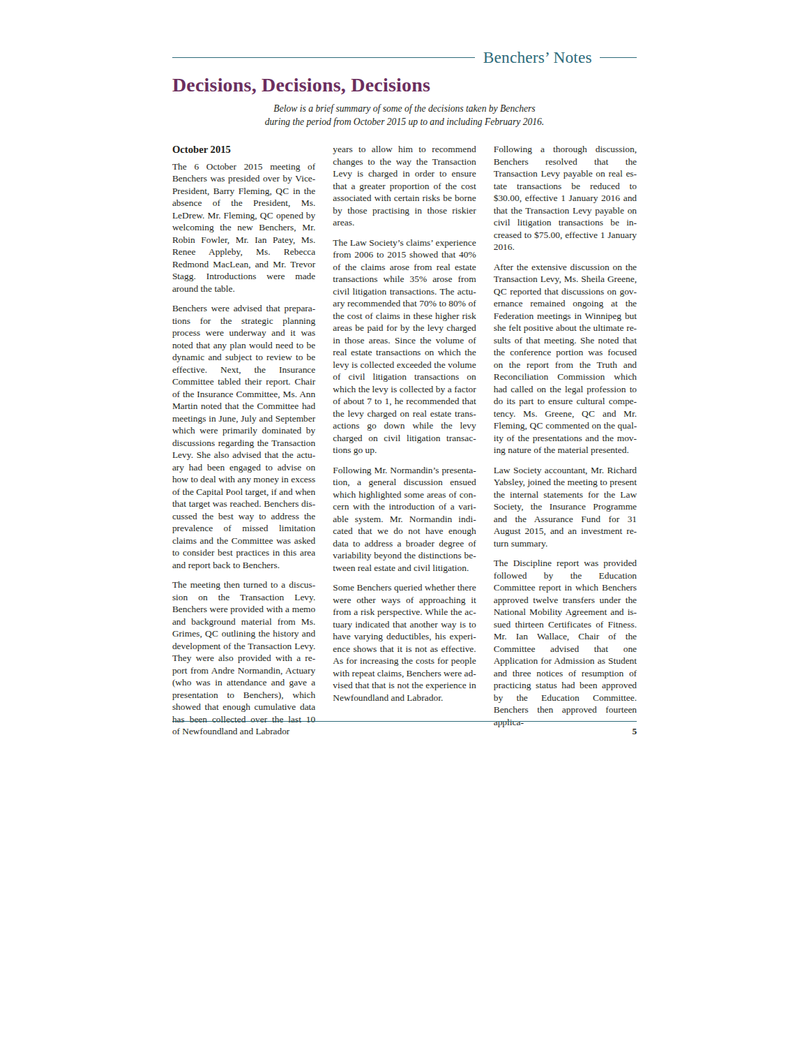Benchers’ Notes
Decisions, Decisions, Decisions
Below is a brief summary of some of the decisions taken by Benchers
during the period from October 2015 up to and including February 2016.
October 2015
The 6 October 2015 meeting of Benchers was presided over by Vice-President, Barry Fleming, QC in the absence of the President, Ms. LeDrew. Mr. Fleming, QC opened by welcoming the new Benchers, Mr. Robin Fowler, Mr. Ian Patey, Ms. Renee Appleby, Ms. Rebecca Redmond MacLean, and Mr. Trevor Stagg. Introductions were made around the table.
Benchers were advised that preparations for the strategic planning process were underway and it was noted that any plan would need to be dynamic and subject to review to be effective. Next, the Insurance Committee tabled their report. Chair of the Insurance Committee, Ms. Ann Martin noted that the Committee had meetings in June, July and September which were primarily dominated by discussions regarding the Transaction Levy. She also advised that the actuary had been engaged to advise on how to deal with any money in excess of the Capital Pool target, if and when that target was reached. Benchers discussed the best way to address the prevalence of missed limitation claims and the Committee was asked to consider best practices in this area and report back to Benchers.
The meeting then turned to a discussion on the Transaction Levy. Benchers were provided with a memo and background material from Ms. Grimes, QC outlining the history and development of the Transaction Levy. They were also provided with a report from Andre Normandin, Actuary (who was in attendance and gave a presentation to Benchers), which showed that enough cumulative data has been collected over the last 10 years to allow him to recommend changes to the way the Transaction Levy is charged in order to ensure that a greater proportion of the cost associated with certain risks be borne by those practising in those riskier areas.
The Law Society’s claims’ experience from 2006 to 2015 showed that 40% of the claims arose from real estate transactions while 35% arose from civil litigation transactions. The actuary recommended that 70% to 80% of the cost of claims in these higher risk areas be paid for by the levy charged in those areas. Since the volume of real estate transactions on which the levy is collected exceeded the volume of civil litigation transactions on which the levy is collected by a factor of about 7 to 1, he recommended that the levy charged on real estate transactions go down while the levy charged on civil litigation transactions go up.
Following Mr. Normandin’s presentation, a general discussion ensued which highlighted some areas of concern with the introduction of a variable system. Mr. Normandin indicated that we do not have enough data to address a broader degree of variability beyond the distinctions between real estate and civil litigation.
Some Benchers queried whether there were other ways of approaching it from a risk perspective. While the actuary indicated that another way is to have varying deductibles, his experience shows that it is not as effective. As for increasing the costs for people with repeat claims, Benchers were advised that that is not the experience in Newfoundland and Labrador.
Following a thorough discussion, Benchers resolved that the Transaction Levy payable on real estate transactions be reduced to $30.00, effective 1 January 2016 and that the Transaction Levy payable on civil litigation transactions be increased to $75.00, effective 1 January 2016.
After the extensive discussion on the Transaction Levy, Ms. Sheila Greene, QC reported that discussions on governance remained ongoing at the Federation meetings in Winnipeg but she felt positive about the ultimate results of that meeting. She noted that the conference portion was focused on the report from the Truth and Reconciliation Commission which had called on the legal profession to do its part to ensure cultural competency. Ms. Greene, QC and Mr. Fleming, QC commented on the quality of the presentations and the moving nature of the material presented.
Law Society accountant, Mr. Richard Yabsley, joined the meeting to present the internal statements for the Law Society, the Insurance Programme and the Assurance Fund for 31 August 2015, and an investment return summary.
The Discipline report was provided followed by the Education Committee report in which Benchers approved twelve transfers under the National Mobility Agreement and issued thirteen Certificates of Fitness. Mr. Ian Wallace, Chair of the Committee advised that one Application for Admission as Student and three notices of resumption of practicing status had been approved by the Education Committee. Benchers then approved fourteen applica-
of Newfoundland and Labrador
5